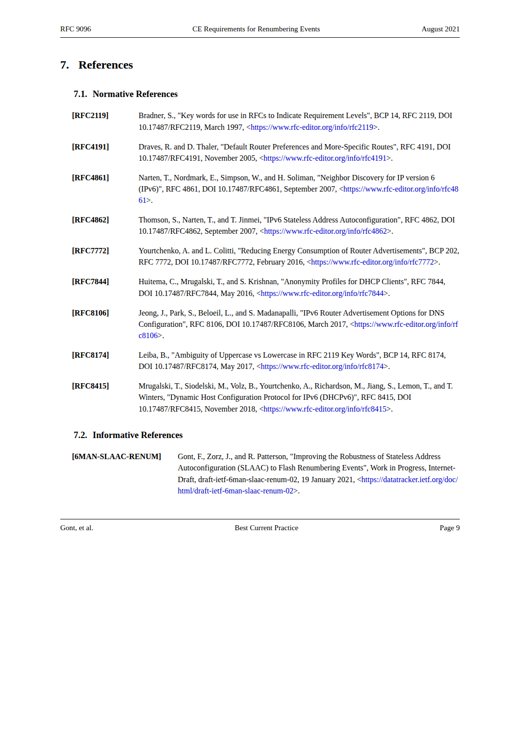RFC 9096 CE Requirements for Renumbering Events August 2021
7. References
7.1. Normative References
[RFC2119]
Bradner, S., "Key words for use in RFCs to Indicate Requirement Levels", BCP 14, RFC 2119, DOI 10.17487/RFC2119, March 1997, <https://www.rfc-editor.org/info/rfc2119>.
[RFC4191]
Draves, R. and D. Thaler, "Default Router Preferences and More-Specific Routes", RFC 4191, DOI 10.17487/RFC4191, November 2005, <https://www.rfc-editor.org/info/rfc4191>.
[RFC4861]
Narten, T., Nordmark, E., Simpson, W., and H. Soliman, "Neighbor Discovery for IP version 6 (IPv6)", RFC 4861, DOI 10.17487/RFC4861, September 2007, <https://www.rfc-editor.org/info/rfc4861>.
[RFC4862]
Thomson, S., Narten, T., and T. Jinmei, "IPv6 Stateless Address Autoconfiguration", RFC 4862, DOI 10.17487/RFC4862, September 2007, <https://www.rfc-editor.org/info/rfc4862>.
[RFC7772]
Yourtchenko, A. and L. Colitti, "Reducing Energy Consumption of Router Advertisements", BCP 202, RFC 7772, DOI 10.17487/RFC7772, February 2016, <https://www.rfc-editor.org/info/rfc7772>.
[RFC7844]
Huitema, C., Mrugalski, T., and S. Krishnan, "Anonymity Profiles for DHCP Clients", RFC 7844, DOI 10.17487/RFC7844, May 2016, <https://www.rfc-editor.org/info/rfc7844>.
[RFC8106]
Jeong, J., Park, S., Beloeil, L., and S. Madanapalli, "IPv6 Router Advertisement Options for DNS Configuration", RFC 8106, DOI 10.17487/RFC8106, March 2017, <https://www.rfc-editor.org/info/rfc8106>.
[RFC8174]
Leiba, B., "Ambiguity of Uppercase vs Lowercase in RFC 2119 Key Words", BCP 14, RFC 8174, DOI 10.17487/RFC8174, May 2017, <https://www.rfc-editor.org/info/rfc8174>.
[RFC8415]
Mrugalski, T., Siodelski, M., Volz, B., Yourtchenko, A., Richardson, M., Jiang, S., Lemon, T., and T. Winters, "Dynamic Host Configuration Protocol for IPv6 (DHCPv6)", RFC 8415, DOI 10.17487/RFC8415, November 2018, <https://www.rfc-editor.org/info/rfc8415>.
7.2. Informative References
[6MAN-SLAAC-RENUM]
Gont, F., Zorz, J., and R. Patterson, "Improving the Robustness of Stateless Address Autoconfiguration (SLAAC) to Flash Renumbering Events", Work in Progress, Internet-Draft, draft-ietf-6man-slaac-renum-02, 19 January 2021, <https://datatracker.ietf.org/doc/html/draft-ietf-6man-slaac-renum-02>.
Gont, et al. Best Current Practice Page 9